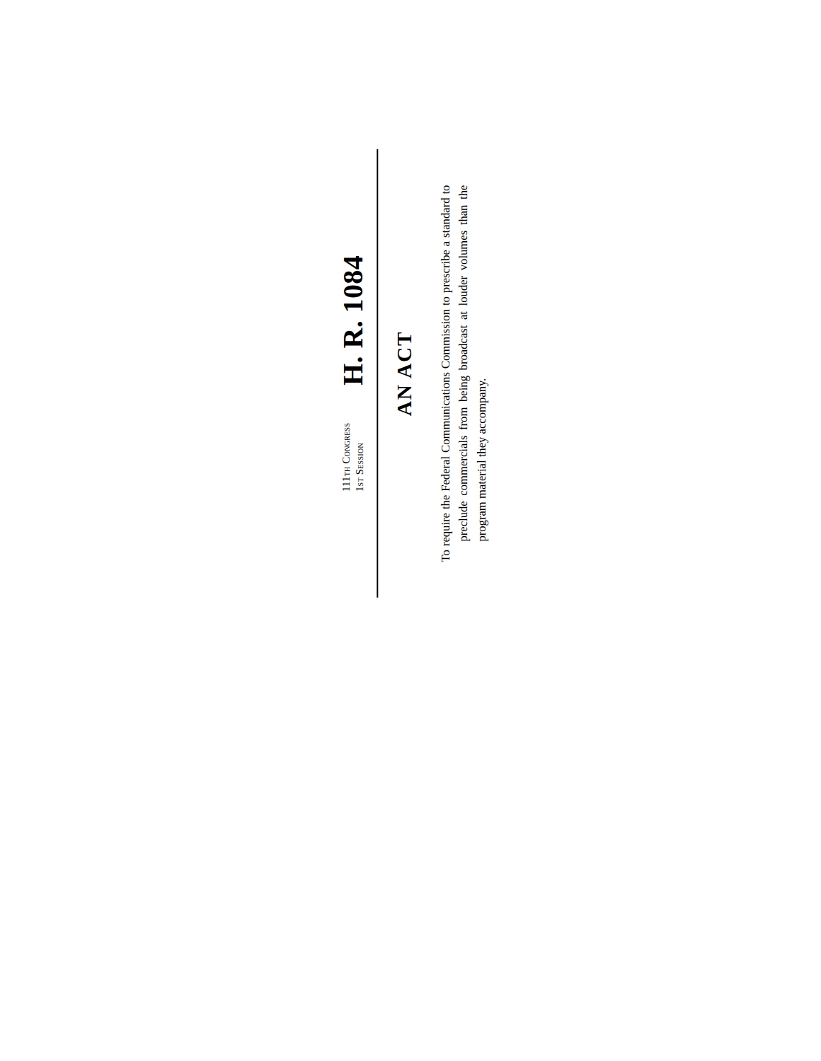111th Congress
1st Session
H. R. 1084
AN ACT
To require the Federal Communications Commission to prescribe a standard to preclude commercials from being broadcast at louder volumes than the program material they accompany.